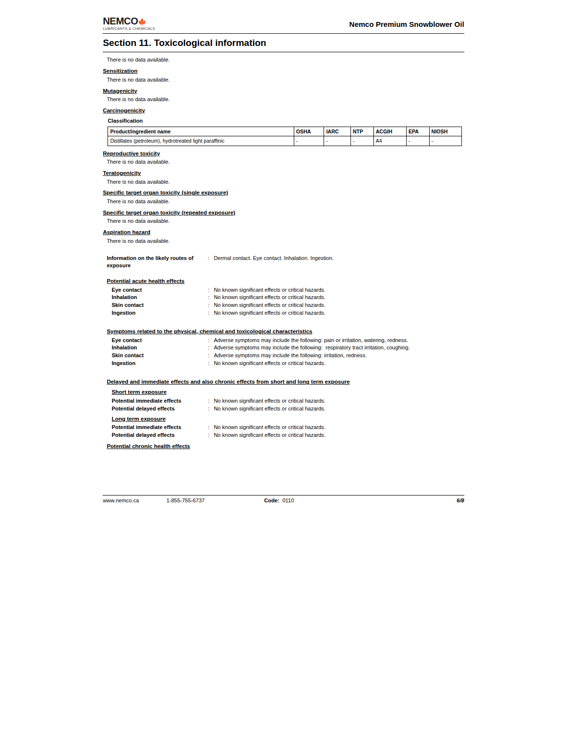NEMCO🍁
LUBRICANTS & CHEMICALS
Nemco Premium Snowblower Oil
Section 11. Toxicological information
There is no data available.
Sensitization
There is no data available.
Mutagenicity
There is no data available.
Carcinogenicity
Classification
| Product/ingredient name | OSHA | IARC | NTP | ACGIH | EPA | NIOSH |
| --- | --- | --- | --- | --- | --- | --- |
| Distillates (petroleum), hydrotreated light paraffinic | - | - | - | A4 | - | - |
Reproductive toxicity
There is no data available.
Teratogenicity
There is no data available.
Specific target organ toxicity (single exposure)
There is no data available.
Specific target organ toxicity (repeated exposure)
There is no data available.
Aspiration hazard
There is no data available.
Information on the likely routes of exposure
:
Dermal contact. Eye contact. Inhalation. Ingestion.
Potential acute health effects
Eye contact
:
No known significant effects or critical hazards.
Inhalation
:
No known significant effects or critical hazards.
Skin contact
:
No known significant effects or critical hazards.
Ingestion
:
No known significant effects or critical hazards.
Symptoms related to the physical, chemical and toxicological characteristics
Eye contact
:
Adverse symptoms may include the following: pain or irritation, watering, redness.
Inhalation
:
Adverse symptoms may include the following: respiratory tract irritation, coughing.
Skin contact
:
Adverse symptoms may include the following: irritation, redness.
Ingestion
:
No known significant effects or critical hazards.
Delayed and immediate effects and also chronic effects from short and long term exposure
Short term exposure
Potential immediate effects
:
No known significant effects or critical hazards.
Potential delayed effects
:
No known significant effects or critical hazards.
Long term exposure
Potential immediate effects
:
No known significant effects or critical hazards.
Potential delayed effects
:
No known significant effects or critical hazards.
Potential chronic health effects
www.nemco.ca
1-855-755-6737
Code: 0110
6/8